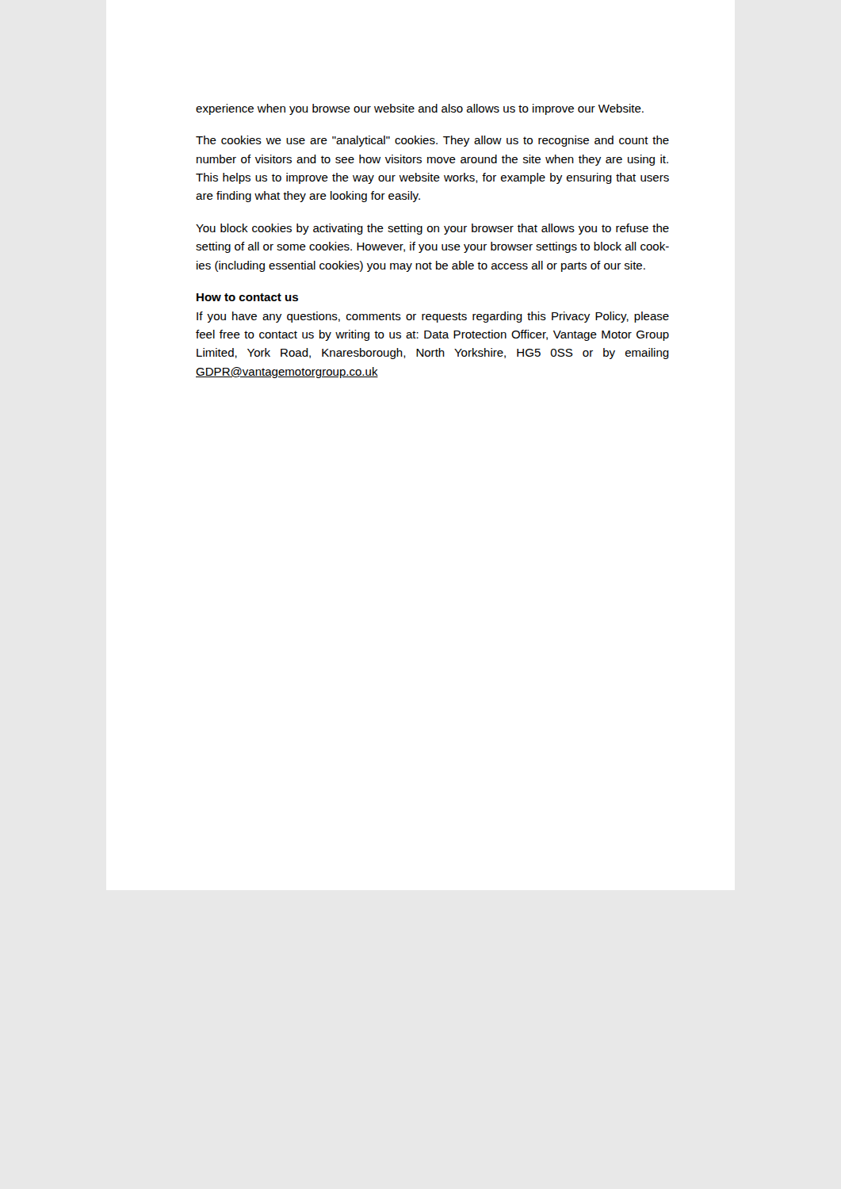experience when you browse our website and also allows us to improve our Website.
The cookies we use are "analytical" cookies. They allow us to recognise and count the number of visitors and to see how visitors move around the site when they are using it. This helps us to improve the way our website works, for example by ensuring that users are finding what they are looking for easily.
You block cookies by activating the setting on your browser that allows you to refuse the setting of all or some cookies. However, if you use your browser settings to block all cookies (including essential cookies) you may not be able to access all or parts of our site.
How to contact us
If you have any questions, comments or requests regarding this Privacy Policy, please feel free to contact us by writing to us at: Data Protection Officer, Vantage Motor Group Limited, York Road, Knaresborough, North Yorkshire, HG5 0SS or by emailing GDPR@vantagemotorgroup.co.uk